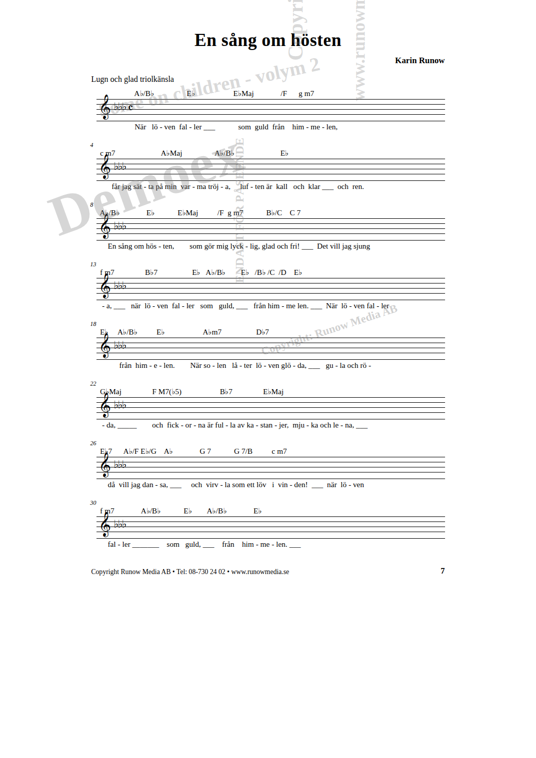En sång om hösten
Karin Runow
Lugn och glad triolkänsla
A♭/B♭ E♭ E♭Maj /F g m7
𝄞 ♭♭♭ 𝄴
När lö - ven fal - ler ___ som guld från him - me - len,
4
c m7 A♭Maj A♭/B♭ E♭
𝄞 ♭♭♭
får jag sät - ta på min var - ma tröj - a, luf - ten är kall och klar ___ och ren.
8
A♭/B♭ E♭ E♭Maj /F g m7 B♭/C C 7
𝄞 ♭♭♭
En sång om hös - ten, som gör mig lyck - lig, glad och fri! ___ Det vill jag sjung
13
f m7 B♭7 E♭ A♭/B♭ E♭ /B♭ /C /D E♭
𝄞 ♭♭♭
- a, ___ när lö - ven fal - ler som guld, ___ från him - me len. ___ När lö - ven fal - ler
18
E♭ A♭/B♭ E♭ A♭m7 D♭7
𝄞 ♭♭♭
från him - e - len. När so - len lå - ter lö - ven glö - da, ___ gu - la och rö -
22
G♭Maj F M7(♭5) B♭7 E♭Maj
𝄞 ♭♭♭
- da, _____ och fick - or - na är ful - la av ka - stan - jer, mju - ka och le - na, ___
26
E♭7 A♭/F E♭/G A♭ G 7 G 7/B c m7
𝄞 ♭♭♭
då vill jag dan - sa, ___ och virv - la som ett löv i vin - den! ___ när lö - ven
30
f m7 A♭/B♭ E♭ A♭/B♭ E♭
𝄞 ♭♭♭
fal - ler _______ som guld, ___ från him - me - len. ___
Demoex
Copyright: Runow Media AB
ENDAST FÖR PÅSEENDE
www.runowmedia.se
Some on children - volym 2
Copyright: Runow Media AB
Copyright Runow Media AB • Tel: 08-730 24 02 • www.runowmedia.se
7